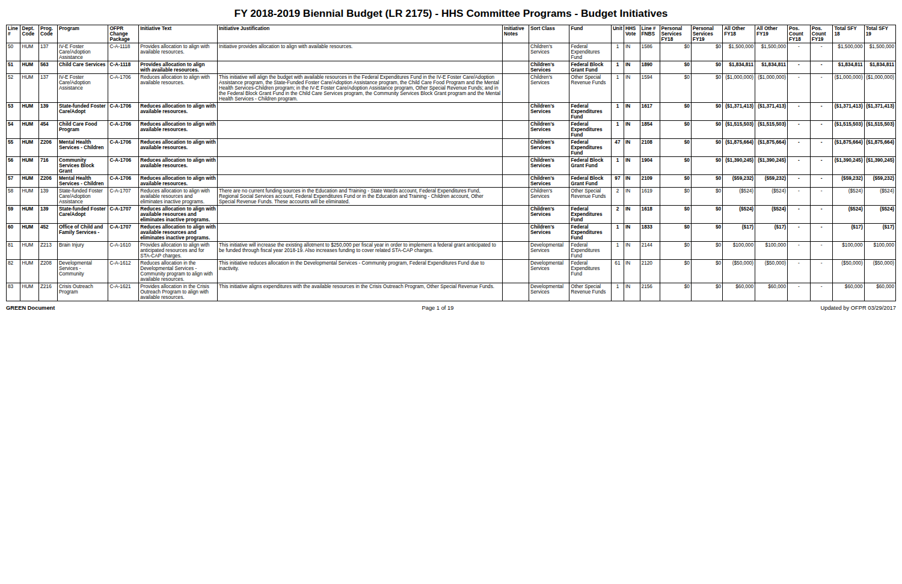FY 2018-2019 Biennial Budget (LR 2175) - HHS Committee Programs - Budget Initiatives
| Line # | Dept. Code | Prog. Code | Program | OFPR Change Package | Initiative Text | Initiative Justification | Initiative Notes | Sort Class | Fund | Unit | HHS Vote | Line # FNBS | Personal Services FY18 | Personal Services FY19 | All Other FY18 | All Other FY19 | Pos. Count FY18 | Pos. Count FY19 | Total SFY 18 | Total SFY 19 |
| --- | --- | --- | --- | --- | --- | --- | --- | --- | --- | --- | --- | --- | --- | --- | --- | --- | --- | --- | --- | --- |
| 50 | HUM | 137 | IV-E Foster Care/Adoption Assistance | C-A-1118 | Provides allocation to align with available resources. | Initiative provides allocation to align with available resources. | | Children's Services | Federal Expenditures Fund | 1 | IN | 1586 | $0 | $0 | $1,500,000 | $1,500,000 | - | - | $1,500,000 | $1,500,000 |
| 51 | HUM | 563 | Child Care Services | C-A-1118 | Provides allocation to align with available resources. | | | Children's Services | Federal Block Grant Fund | 1 | IN | 1890 | $0 | $0 | $1,834,811 | $1,834,811 | - | - | $1,834,811 | $1,834,811 |
| 52 | HUM | 137 | IV-E Foster Care/Adoption Assistance | C-A-1706 | Reduces allocation to align with available resources. | This initiative will align the budget with available resources in the Federal Expenditures Fund in the IV-E Foster Care/Adoption Assistance program, the State-Funded Foster Care/Adoption Assistance program, the Child Care Food Program and the Mental Health Services-Children program; in the IV-E Foster Care/Adoption Assistance program, Other Special Revenue Funds; and in the Federal Block Grant Fund in the Child Care Services program, the Community Services Block Grant program and the Mental Health Services - Children program. | | Children's Services | Other Special Revenue Funds | 1 | IN | 1594 | $0 | $0 | ($1,000,000) | ($1,000,000) | - | - | ($1,000,000) | ($1,000,000) |
| 53 | HUM | 139 | State-funded Foster Care/Adopt | C-A-1706 | Reduces allocation to align with available resources. | | | Children's Services | Federal Expenditures Fund | 1 | IN | 1617 | $0 | $0 | ($1,371,413) | ($1,371,413) | - | - | ($1,371,413) | ($1,371,413) |
| 54 | HUM | 454 | Child Care Food Program | C-A-1706 | Reduces allocation to align with available resources. | | | Children's Services | Federal Expenditures Fund | 1 | IN | 1854 | $0 | $0 | ($1,515,503) | ($1,515,503) | - | - | ($1,515,503) | ($1,515,503) |
| 55 | HUM | Z206 | Mental Health Services - Children | C-A-1706 | Reduces allocation to align with available resources. | | | Children's Services | Federal Expenditures Fund | 47 | IN | 2108 | $0 | $0 | ($1,875,664) | ($1,875,664) | - | - | ($1,875,664) | ($1,875,664) |
| 56 | HUM | 716 | Community Services Block Grant | C-A-1706 | Reduces allocation to align with available resources. | | | Children's Services | Federal Block Grant Fund | 1 | IN | 1904 | $0 | $0 | ($1,390,245) | ($1,390,245) | - | - | ($1,390,245) | ($1,390,245) |
| 57 | HUM | Z206 | Mental Health Services - Children | C-A-1706 | Reduces allocation to align with available resources. | | | Children's Services | Federal Block Grant Fund | 97 | IN | 2109 | $0 | $0 | ($59,232) | ($59,232) | - | - | ($59,232) | ($59,232) |
| 58 | HUM | 139 | State-funded Foster Care/Adoption Assistance | C-A-1707 | Reduces allocation to align with available resources and eliminates inactive programs. | There are no current funding sources in the Education and Training - State Wards account, Federal Expenditures Fund, Regional Social Services account, Federal Expenditures Fund or in the Education and Training - Children account, Other Special Revenue Funds. These accounts will be eliminated. | | Children's Services | Other Special Revenue Funds | 2 | IN | 1619 | $0 | $0 | ($524) | ($524) | - | - | ($524) | ($524) |
| 59 | HUM | 139 | State-funded Foster Care/Adopt | C-A-1707 | Reduces allocation to align with available resources and eliminates inactive programs. | | | Children's Services | Federal Expenditures Fund | 2 | IN | 1618 | $0 | $0 | ($524) | ($524) | - | - | ($524) | ($524) |
| 60 | HUM | 452 | Office of Child and Family Services - | C-A-1707 | Reduces allocation to align with available resources and eliminates inactive programs. | | | Children's Services | Federal Expenditures Fund | 1 | IN | 1833 | $0 | $0 | ($17) | ($17) | - | - | ($17) | ($17) |
| 81 | HUM | Z213 | Brain Injury | C-A-1610 | Provides allocation to align with anticipated resources and for STA-CAP charges. | This initiative will increase the existing allotment to $250,000 per fiscal year in order to implement a federal grant anticipated to be funded through fiscal year 2018-19. Also increases funding to cover related STA-CAP charges. | | Developmental Services | Federal Expenditures Fund | 1 | IN | 2144 | $0 | $0 | $100,000 | $100,000 | - | - | $100,000 | $100,000 |
| 82 | HUM | Z208 | Developmental Services - Community | C-A-1612 | Reduces allocation in the Developmental Services - Community program to align with available resources. | This initiative reduces allocation in the Developmental Services - Community program, Federal Expenditures Fund due to inactivity. | | Developmental Services | Federal Expenditures Fund | 61 | IN | 2120 | $0 | $0 | ($50,000) | ($50,000) | - | - | ($50,000) | ($50,000) |
| 83 | HUM | Z216 | Crisis Outreach Program | C-A-1621 | Provides allocation in the Crisis Outreach Program to align with available resources. | This initiative aligns expenditures with the available resources in the Crisis Outreach Program, Other Special Revenue Funds. | | Developmental Services | Other Special Revenue Funds | 1 | IN | 2156 | $0 | $0 | $60,000 | $60,000 | - | - | $60,000 | $60,000 |
GREEN Document Page 1 of 19 Updated by OFPR 03/29/2017